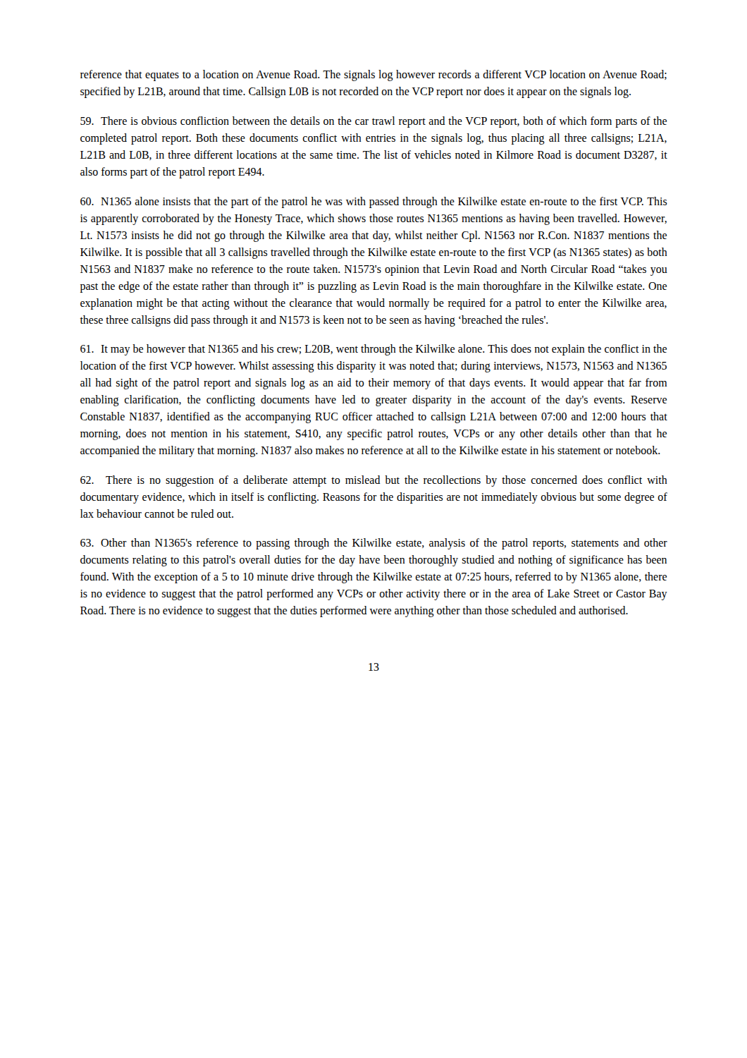reference that equates to a location on Avenue Road. The signals log however records a different VCP location on Avenue Road; specified by L21B, around that time. Callsign L0B is not recorded on the VCP report nor does it appear on the signals log.
59. There is obvious confliction between the details on the car trawl report and the VCP report, both of which form parts of the completed patrol report. Both these documents conflict with entries in the signals log, thus placing all three callsigns; L21A, L21B and L0B, in three different locations at the same time. The list of vehicles noted in Kilmore Road is document D3287, it also forms part of the patrol report E494.
60. N1365 alone insists that the part of the patrol he was with passed through the Kilwilke estate en-route to the first VCP. This is apparently corroborated by the Honesty Trace, which shows those routes N1365 mentions as having been travelled. However, Lt. N1573 insists he did not go through the Kilwilke area that day, whilst neither Cpl. N1563 nor R.Con. N1837 mentions the Kilwilke. It is possible that all 3 callsigns travelled through the Kilwilke estate en-route to the first VCP (as N1365 states) as both N1563 and N1837 make no reference to the route taken. N1573's opinion that Levin Road and North Circular Road “takes you past the edge of the estate rather than through it” is puzzling as Levin Road is the main thoroughfare in the Kilwilke estate. One explanation might be that acting without the clearance that would normally be required for a patrol to enter the Kilwilke area, these three callsigns did pass through it and N1573 is keen not to be seen as having ‘breached the rules'.
61. It may be however that N1365 and his crew; L20B, went through the Kilwilke alone. This does not explain the conflict in the location of the first VCP however. Whilst assessing this disparity it was noted that; during interviews, N1573, N1563 and N1365 all had sight of the patrol report and signals log as an aid to their memory of that days events. It would appear that far from enabling clarification, the conflicting documents have led to greater disparity in the account of the day's events. Reserve Constable N1837, identified as the accompanying RUC officer attached to callsign L21A between 07:00 and 12:00 hours that morning, does not mention in his statement, S410, any specific patrol routes, VCPs or any other details other than that he accompanied the military that morning. N1837 also makes no reference at all to the Kilwilke estate in his statement or notebook.
62. There is no suggestion of a deliberate attempt to mislead but the recollections by those concerned does conflict with documentary evidence, which in itself is conflicting. Reasons for the disparities are not immediately obvious but some degree of lax behaviour cannot be ruled out.
63. Other than N1365's reference to passing through the Kilwilke estate, analysis of the patrol reports, statements and other documents relating to this patrol's overall duties for the day have been thoroughly studied and nothing of significance has been found. With the exception of a 5 to 10 minute drive through the Kilwilke estate at 07:25 hours, referred to by N1365 alone, there is no evidence to suggest that the patrol performed any VCPs or other activity there or in the area of Lake Street or Castor Bay Road. There is no evidence to suggest that the duties performed were anything other than those scheduled and authorised.
13